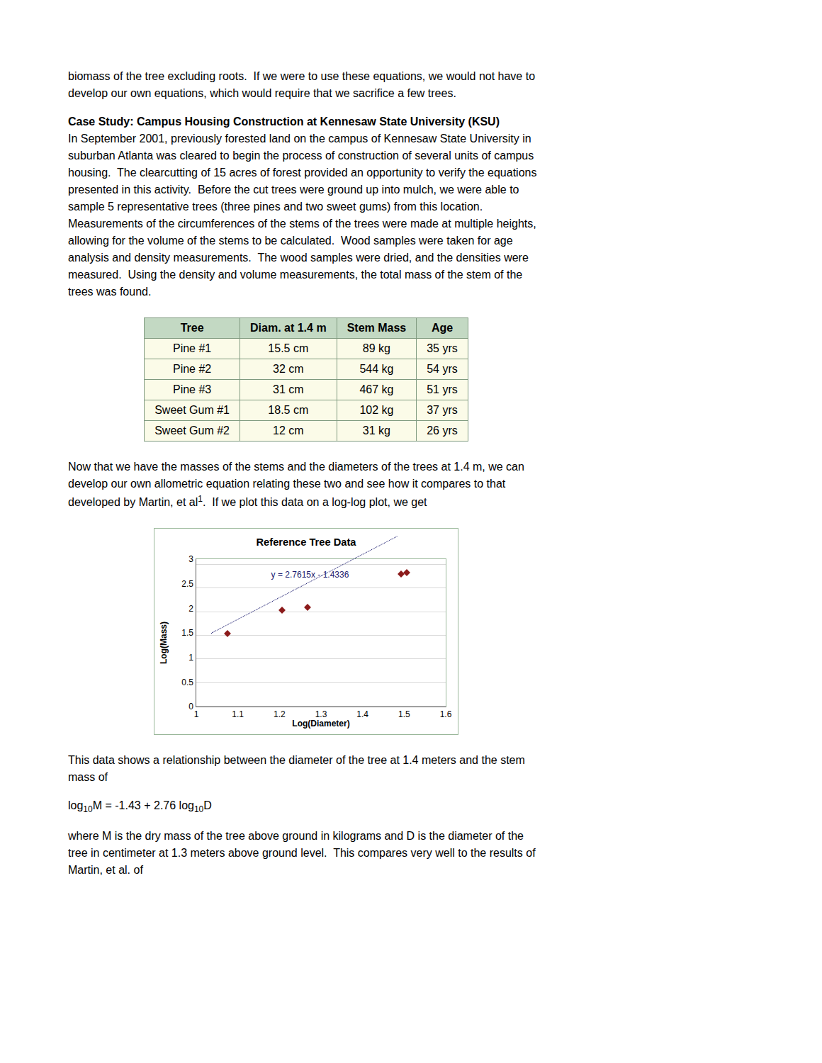biomass of the tree excluding roots. If we were to use these equations, we would not have to develop our own equations, which would require that we sacrifice a few trees.
Case Study: Campus Housing Construction at Kennesaw State University (KSU)
In September 2001, previously forested land on the campus of Kennesaw State University in suburban Atlanta was cleared to begin the process of construction of several units of campus housing. The clearcutting of 15 acres of forest provided an opportunity to verify the equations presented in this activity. Before the cut trees were ground up into mulch, we were able to sample 5 representative trees (three pines and two sweet gums) from this location. Measurements of the circumferences of the stems of the trees were made at multiple heights, allowing for the volume of the stems to be calculated. Wood samples were taken for age analysis and density measurements. The wood samples were dried, and the densities were measured. Using the density and volume measurements, the total mass of the stem of the trees was found.
| Tree | Diam. at 1.4 m | Stem Mass | Age |
| --- | --- | --- | --- |
| Pine #1 | 15.5 cm | 89 kg | 35 yrs |
| Pine #2 | 32 cm | 544 kg | 54 yrs |
| Pine #3 | 31 cm | 467 kg | 51 yrs |
| Sweet Gum #1 | 18.5 cm | 102 kg | 37 yrs |
| Sweet Gum #2 | 12 cm | 31 kg | 26 yrs |
Now that we have the masses of the stems and the diameters of the trees at 1.4 m, we can develop our own allometric equation relating these two and see how it compares to that developed by Martin, et al1. If we plot this data on a log-log plot, we get
Reference Tree Data
Log(Mass)
3
2.5
2
1.5
1
0.5
0
1
1.1
1.2
1.3
1.4
1.5
1.6
y = 2.7615x - 1.4336
Log(Diameter)
This data shows a relationship between the diameter of the tree at 1.4 meters and the stem mass of
log10M = -1.43 + 2.76 log10D
where M is the dry mass of the tree above ground in kilograms and D is the diameter of the tree in centimeter at 1.3 meters above ground level. This compares very well to the results of Martin, et al. of